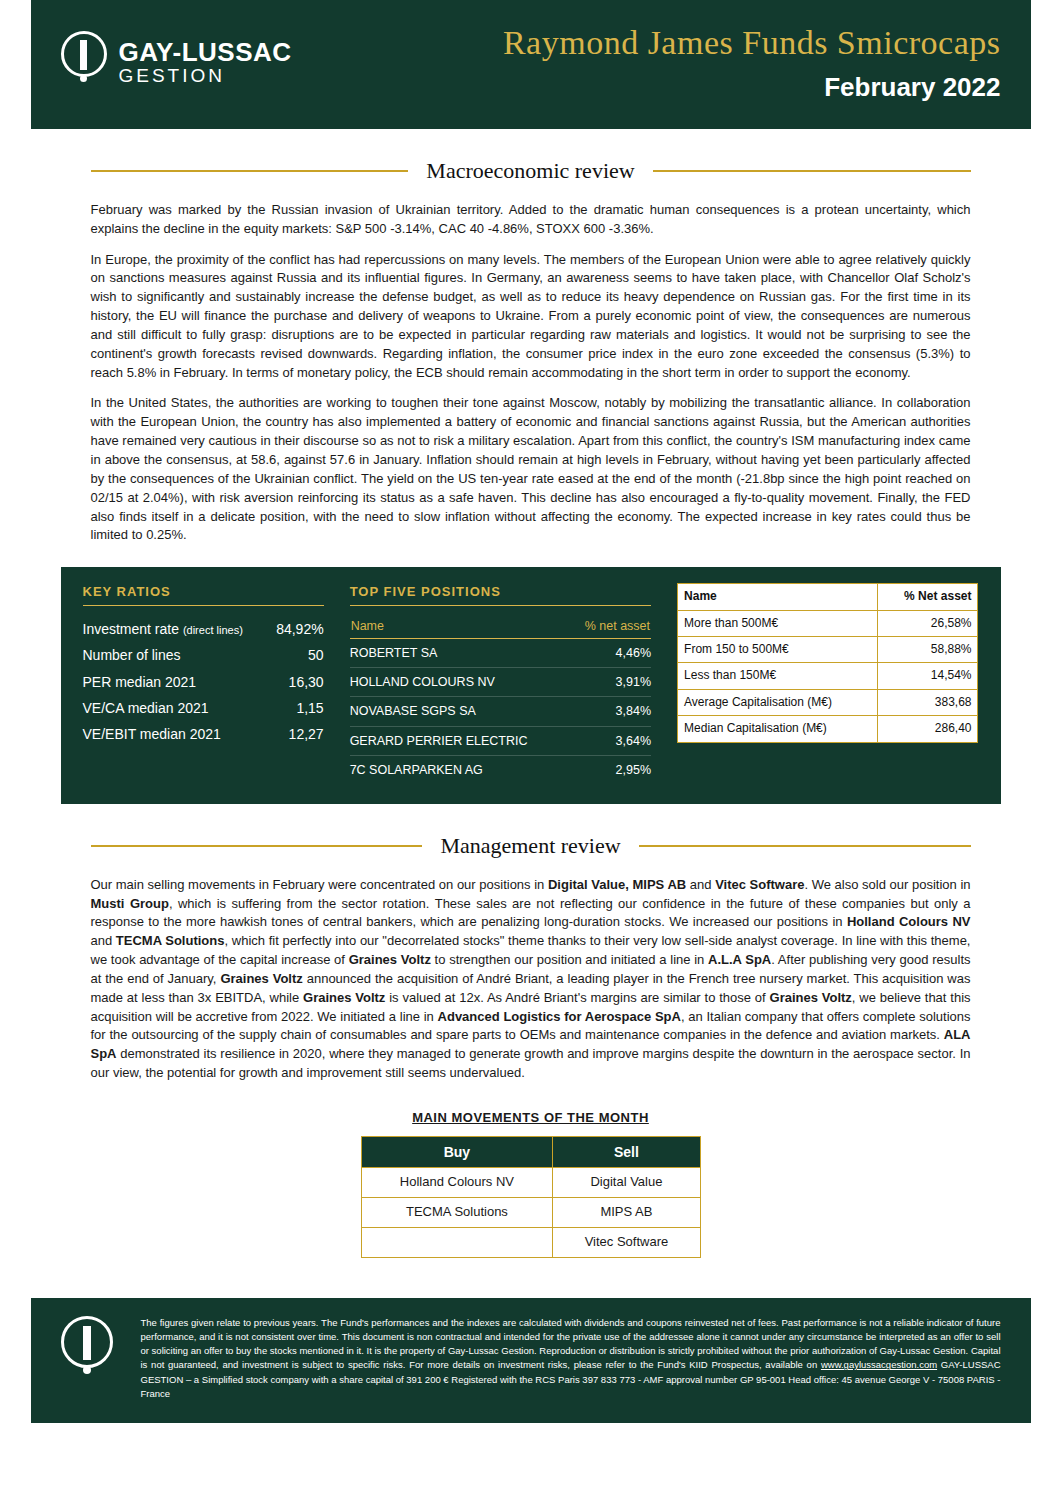GAY-LUSSAC
GESTION
Raymond James Funds Smicrocaps
February 2022
Macroeconomic review
February was marked by the Russian invasion of Ukrainian territory. Added to the dramatic human consequences is a protean uncertainty, which explains the decline in the equity markets: S&P 500 -3.14%, CAC 40 -4.86%, STOXX 600 -3.36%.
In Europe, the proximity of the conflict has had repercussions on many levels. The members of the European Union were able to agree relatively quickly on sanctions measures against Russia and its influential figures. In Germany, an awareness seems to have taken place, with Chancellor Olaf Scholz's wish to significantly and sustainably increase the defense budget, as well as to reduce its heavy dependence on Russian gas. For the first time in its history, the EU will finance the purchase and delivery of weapons to Ukraine. From a purely economic point of view, the consequences are numerous and still difficult to fully grasp: disruptions are to be expected in particular regarding raw materials and logistics. It would not be surprising to see the continent's growth forecasts revised downwards. Regarding inflation, the consumer price index in the euro zone exceeded the consensus (5.3%) to reach 5.8% in February. In terms of monetary policy, the ECB should remain accommodating in the short term in order to support the economy.
In the United States, the authorities are working to toughen their tone against Moscow, notably by mobilizing the transatlantic alliance. In collaboration with the European Union, the country has also implemented a battery of economic and financial sanctions against Russia, but the American authorities have remained very cautious in their discourse so as not to risk a military escalation. Apart from this conflict, the country's ISM manufacturing index came in above the consensus, at 58.6, against 57.6 in January. Inflation should remain at high levels in February, without having yet been particularly affected by the consequences of the Ukrainian conflict. The yield on the US ten-year rate eased at the end of the month (-21.8bp since the high point reached on 02/15 at 2.04%), with risk aversion reinforcing its status as a safe haven. This decline has also encouraged a fly-to-quality movement. Finally, the FED also finds itself in a delicate position, with the need to slow inflation without affecting the economy. The expected increase in key rates could thus be limited to 0.25%.
KEY RATIOS
| Investment rate (direct lines) | 84,92% |
| Number of lines | 50 |
| PER median 2021 | 16,30 |
| VE/CA median 2021 | 1,15 |
| VE/EBIT median 2021 | 12,27 |
TOP FIVE POSITIONS
| Name | % net asset |
| --- | --- |
| ROBERTET SA | 4,46% |
| HOLLAND COLOURS NV | 3,91% |
| NOVABASE SGPS SA | 3,84% |
| GERARD PERRIER ELECTRIC | 3,64% |
| 7C SOLARPARKEN AG | 2,95% |
| Name | % Net asset |
| --- | --- |
| More than 500M€ | 26,58% |
| From 150 to 500M€ | 58,88% |
| Less than 150M€ | 14,54% |
| Average Capitalisation (M€) | 383,68 |
| Median Capitalisation (M€) | 286,40 |
Management review
Our main selling movements in February were concentrated on our positions in Digital Value, MIPS AB and Vitec Software. We also sold our position in Musti Group, which is suffering from the sector rotation. These sales are not reflecting our confidence in the future of these companies but only a response to the more hawkish tones of central bankers, which are penalizing long-duration stocks. We increased our positions in Holland Colours NV and TECMA Solutions, which fit perfectly into our "decorrelated stocks" theme thanks to their very low sell-side analyst coverage. In line with this theme, we took advantage of the capital increase of Graines Voltz to strengthen our position and initiated a line in A.L.A SpA. After publishing very good results at the end of January, Graines Voltz announced the acquisition of André Briant, a leading player in the French tree nursery market. This acquisition was made at less than 3x EBITDA, while Graines Voltz is valued at 12x. As André Briant's margins are similar to those of Graines Voltz, we believe that this acquisition will be accretive from 2022. We initiated a line in Advanced Logistics for Aerospace SpA, an Italian company that offers complete solutions for the outsourcing of the supply chain of consumables and spare parts to OEMs and maintenance companies in the defence and aviation markets. ALA SpA demonstrated its resilience in 2020, where they managed to generate growth and improve margins despite the downturn in the aerospace sector. In our view, the potential for growth and improvement still seems undervalued.
MAIN MOVEMENTS OF THE MONTH
| Buy | Sell |
| --- | --- |
| Holland Colours NV | Digital Value |
| TECMA Solutions | MIPS AB |
| | Vitec Software |
The figures given relate to previous years. The Fund's performances and the indexes are calculated with dividends and coupons reinvested net of fees. Past performance is not a reliable indicator of future performance, and it is not consistent over time. This document is non contractual and intended for the private use of the addressee alone it cannot under any circumstance be interpreted as an offer to sell or soliciting an offer to buy the stocks mentioned in it. It is the property of Gay-Lussac Gestion. Reproduction or distribution is strictly prohibited without the prior authorization of Gay-Lussac Gestion. Capital is not guaranteed, and investment is subject to specific risks. For more details on investment risks, please refer to the Fund's KIID Prospectus, available on www.gaylussacgestion.com GAY-LUSSAC GESTION – a Simplified stock company with a share capital of 391 200 € Registered with the RCS Paris 397 833 773 - AMF approval number GP 95-001 Head office: 45 avenue George V - 75008 PARIS - France